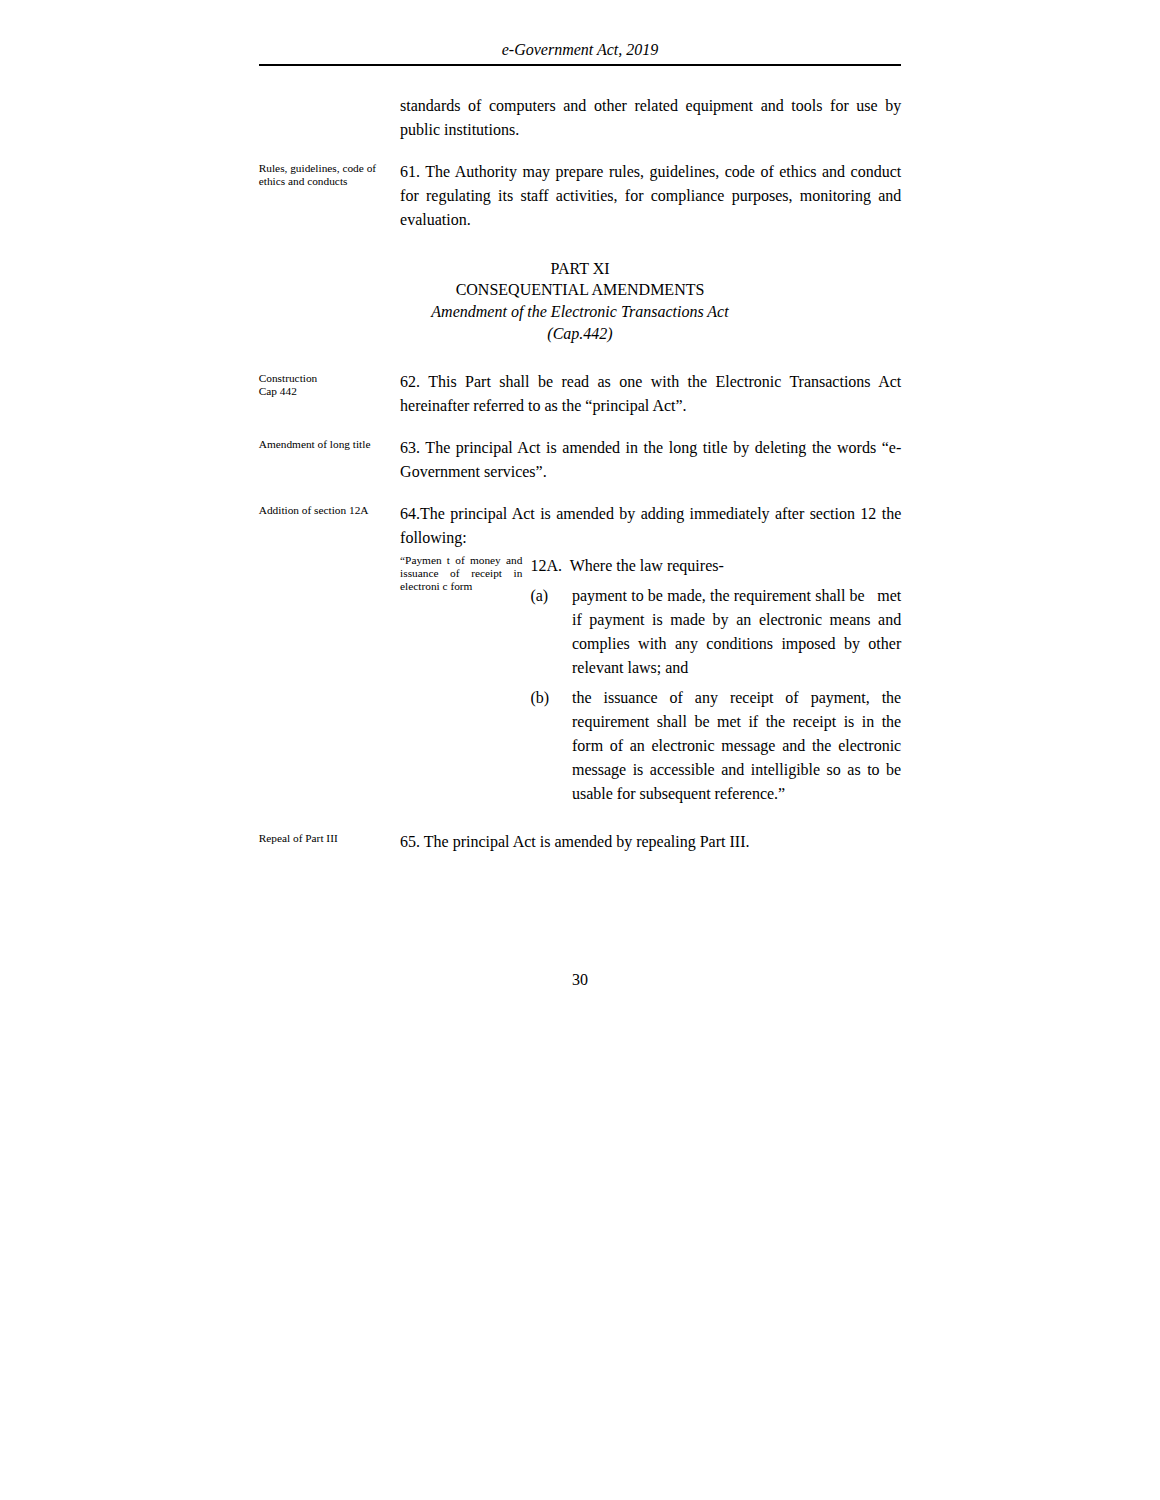e-Government Act, 2019
standards of computers and other related equipment and tools for use by public institutions.
Rules, guidelines, code of ethics and conducts
61. The Authority may prepare rules, guidelines, code of ethics and conduct for regulating its staff activities, for compliance purposes, monitoring and evaluation.
PART XI CONSEQUENTIAL AMENDMENTS Amendment of the Electronic Transactions Act (Cap.442)
Construction
Cap 442
62. This Part shall be read as one with the Electronic Transactions Act hereinafter referred to as the “principal Act”.
Amendment of long title
63. The principal Act is amended in the long title by deleting the words “e-Government services”.
Addition of section 12A
64.The principal Act is amended by adding immediately after section 12 the following:
“Paymen t of money and issuance of receipt in electroni c form
12A. Where the law requires-
(a) payment to be made, the requirement shall be met if payment is made by an electronic means and complies with any conditions imposed by other relevant laws; and
(b) the issuance of any receipt of payment, the requirement shall be met if the receipt is in the form of an electronic message and the electronic message is accessible and intelligible so as to be usable for subsequent reference.”
Repeal of Part III
65. The principal Act is amended by repealing Part III.
30